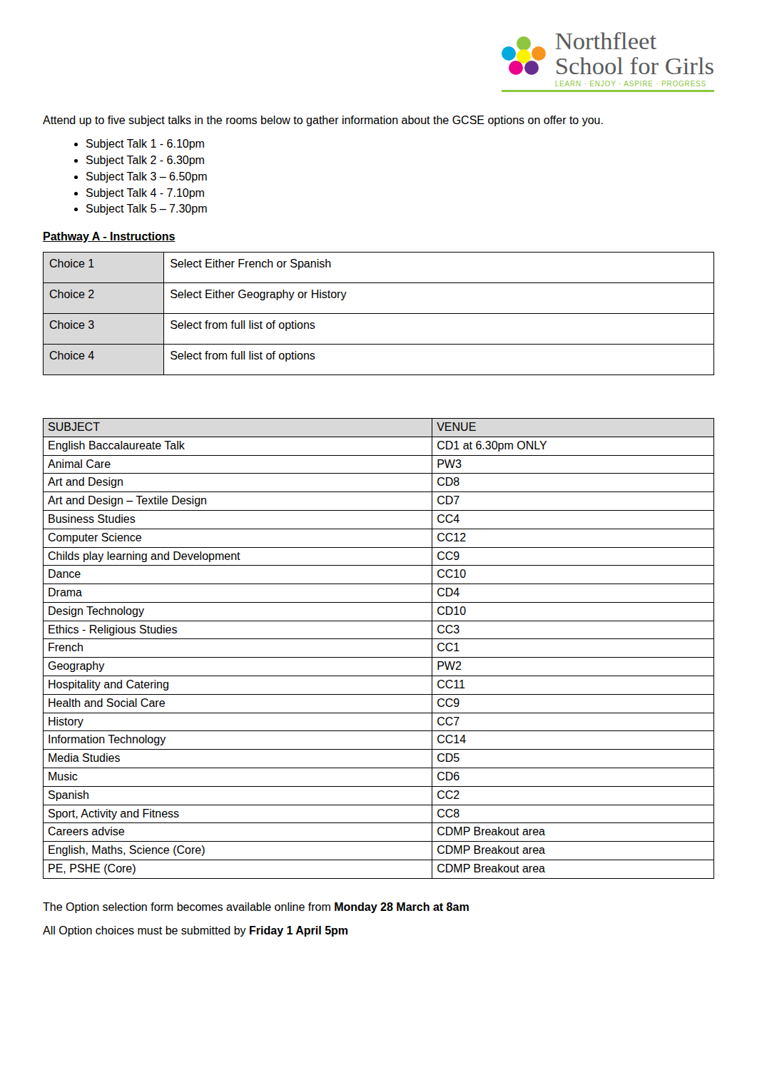Northfleet
School for Girls
LEARN · ENJOY · ASPIRE · PROGRESS
Attend up to five subject talks in the rooms below to gather information about the GCSE options on offer to you.
Subject Talk 1 - 6.10pm
Subject Talk 2 - 6.30pm
Subject Talk 3 – 6.50pm
Subject Talk 4 - 7.10pm
Subject Talk 5 – 7.30pm
Pathway A - Instructions
| Choice 1 | Select Either French or Spanish |
| Choice 2 | Select Either Geography or History |
| Choice 3 | Select from full list of options |
| Choice 4 | Select from full list of options |
| SUBJECT | VENUE |
| English Baccalaureate Talk | CD1 at 6.30pm ONLY |
| Animal Care | PW3 |
| Art and Design | CD8 |
| Art and Design – Textile Design | CD7 |
| Business Studies | CC4 |
| Computer Science | CC12 |
| Childs play learning and Development | CC9 |
| Dance | CC10 |
| Drama | CD4 |
| Design Technology | CD10 |
| Ethics - Religious Studies | CC3 |
| French | CC1 |
| Geography | PW2 |
| Hospitality and Catering | CC11 |
| Health and Social Care | CC9 |
| History | CC7 |
| Information Technology | CC14 |
| Media Studies | CD5 |
| Music | CD6 |
| Spanish | CC2 |
| Sport, Activity and Fitness | CC8 |
| Careers advise | CDMP Breakout area |
| English, Maths, Science (Core) | CDMP Breakout area |
| PE, PSHE (Core) | CDMP Breakout area |
The Option selection form becomes available online from Monday 28 March at 8am
All Option choices must be submitted by Friday 1 April 5pm